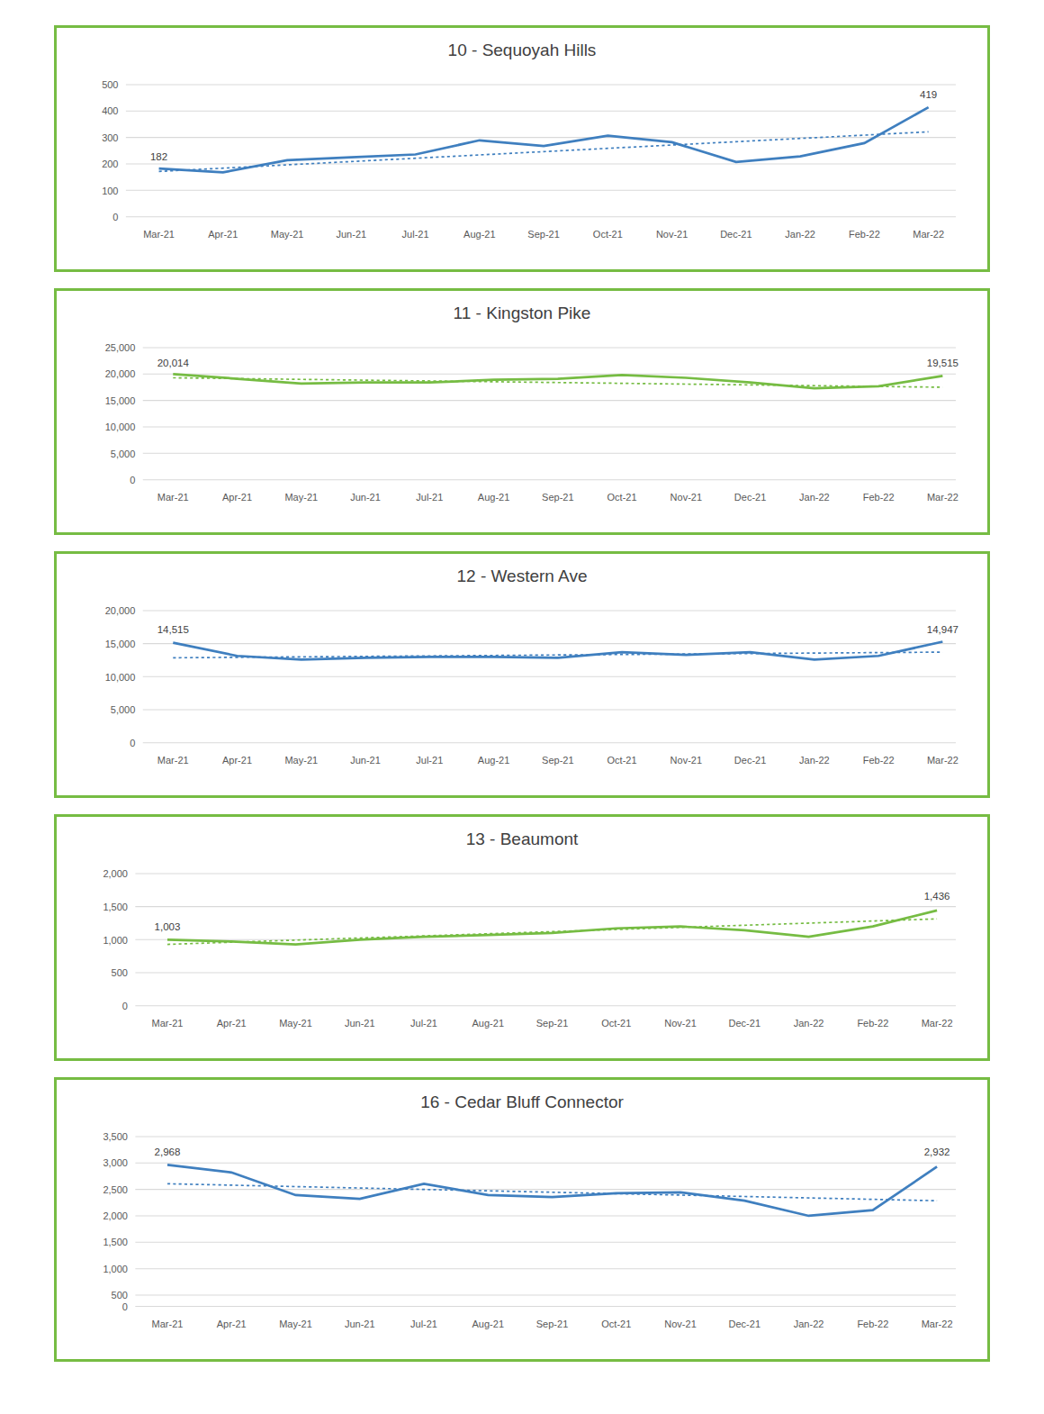10 - Sequoyah Hills
500 400 300 200 100 0 182 419 Mar-21 Apr-21 May-21 Jun-21 Jul-21 Aug-21 Sep-21 Oct-21 Nov-21 Dec-21 Jan-22 Feb-22 Mar-22
11 - Kingston Pike
25,000 20,000 15,000 10,000 5,000 0 20,014 19,515 Mar-21 Apr-21 May-21 Jun-21 Jul-21 Aug-21 Sep-21 Oct-21 Nov-21 Dec-21 Jan-22 Feb-22 Mar-22
12 - Western Ave
20,000 15,000 10,000 5,000 0 14,515 14,947 Mar-21 Apr-21 May-21 Jun-21 Jul-21 Aug-21 Sep-21 Oct-21 Nov-21 Dec-21 Jan-22 Feb-22 Mar-22
13 - Beaumont
2,000 1,500 1,000 500 0 1,003 1,436 Mar-21 Apr-21 May-21 Jun-21 Jul-21 Aug-21 Sep-21 Oct-21 Nov-21 Dec-21 Jan-22 Feb-22 Mar-22
16 - Cedar Bluff Connector
3,500 3,000 2,500 2,000 1,500 1,000 500 0 2,968 2,932 Mar-21 Apr-21 May-21 Jun-21 Jul-21 Aug-21 Sep-21 Oct-21 Nov-21 Dec-21 Jan-22 Feb-22 Mar-22